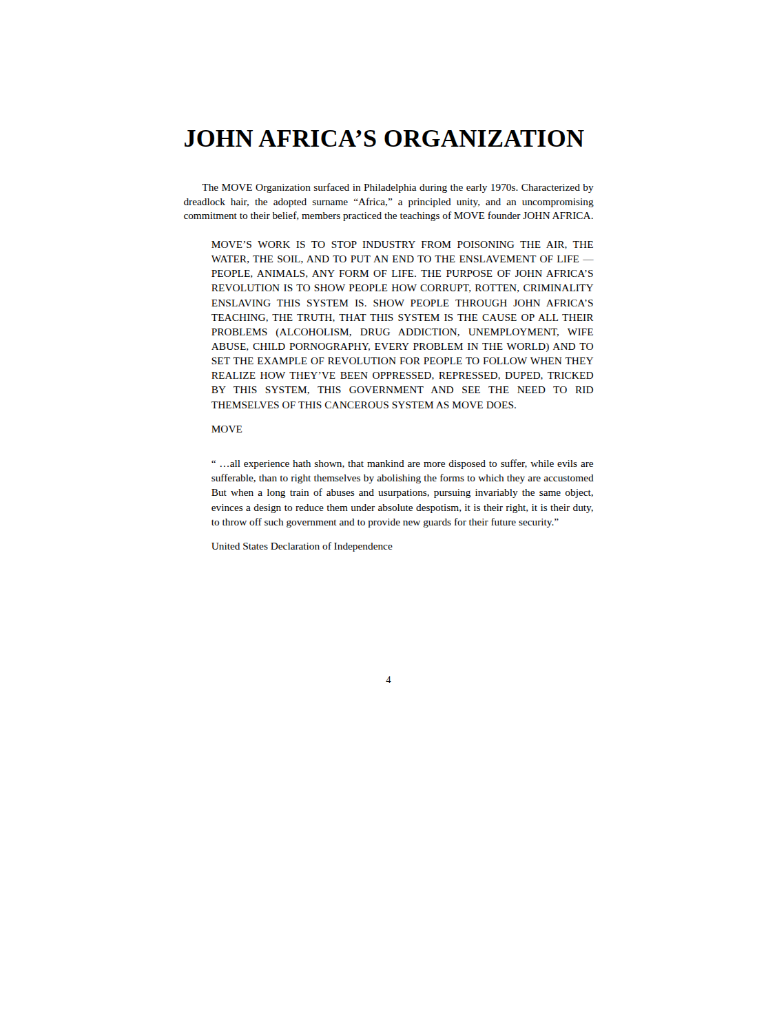JOHN AFRICA’S ORGANIZATION
The MOVE Organization surfaced in Philadelphia during the early 1970s. Characterized by dreadlock hair, the adopted surname “Africa,” a principled unity, and an uncompromising commitment to their belief, members practiced the teachings of MOVE founder JOHN AFRICA.
MOVE’S WORK IS TO STOP INDUSTRY FROM POISONING THE AIR, THE WATER, THE SOIL, AND TO PUT AN END TO THE ENSLAVEMENT OF LIFE — PEOPLE, ANIMALS, ANY FORM OF LIFE. THE PURPOSE OF JOHN AFRICA’S REVOLUTION IS TO SHOW PEOPLE HOW CORRUPT, ROTTEN, CRIMINALITY ENSLAVING THIS SYSTEM IS. SHOW PEOPLE THROUGH JOHN AFRICA’S TEACHING, THE TRUTH, THAT THIS SYSTEM IS THE CAUSE OP ALL THEIR PROBLEMS (ALCOHOLISM, DRUG ADDICTION, UNEMPLOYMENT, WIFE ABUSE, CHILD PORNOGRAPHY, EVERY PROBLEM IN THE WORLD) AND TO SET THE EXAMPLE OF REVOLUTION FOR PEOPLE TO FOLLOW WHEN THEY REALIZE HOW THEY’VE BEEN OPPRESSED, REPRESSED, DUPED, TRICKED BY THIS SYSTEM, THIS GOVERNMENT AND SEE THE NEED TO RID THEMSELVES OF THIS CANCEROUS SYSTEM AS MOVE DOES.
MOVE
“ …all experience hath shown, that mankind are more disposed to suffer, while evils are sufferable, than to right themselves by abolishing the forms to which they are accustomed But when a long train of abuses and usurpations, pursuing invariably the same object, evinces a design to reduce them under absolute despotism, it is their right, it is their duty, to throw off such government and to provide new guards for their future security.”
United States Declaration of Independence
4